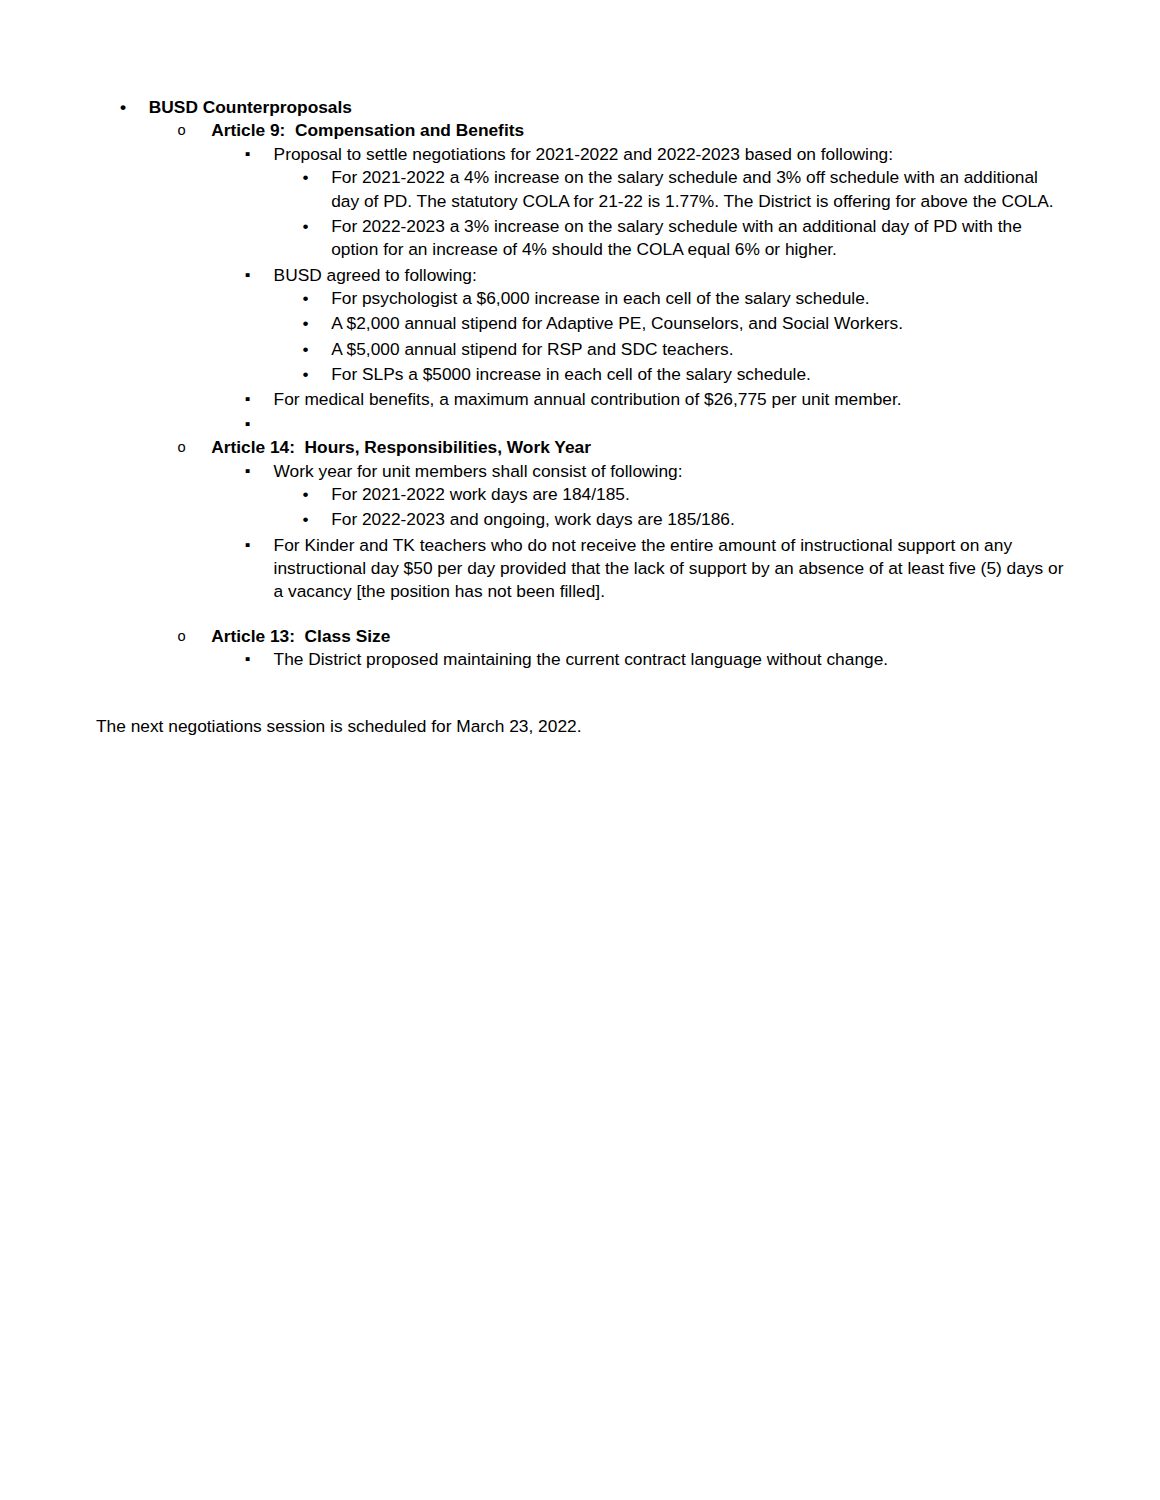BUSD Counterproposals
Article 9: Compensation and Benefits
Proposal to settle negotiations for 2021-2022 and 2022-2023 based on following:
For 2021-2022 a 4% increase on the salary schedule and 3% off schedule with an additional day of PD. The statutory COLA for 21-22 is 1.77%. The District is offering for above the COLA.
For 2022-2023 a 3% increase on the salary schedule with an additional day of PD with the option for an increase of 4% should the COLA equal 6% or higher.
BUSD agreed to following:
For psychologist a $6,000 increase in each cell of the salary schedule.
A $2,000 annual stipend for Adaptive PE, Counselors, and Social Workers.
A $5,000 annual stipend for RSP and SDC teachers.
For SLPs a $5000 increase in each cell of the salary schedule.
For medical benefits, a maximum annual contribution of $26,775 per unit member.
Article 14: Hours, Responsibilities, Work Year
Work year for unit members shall consist of following:
For 2021-2022 work days are 184/185.
For 2022-2023 and ongoing, work days are 185/186.
For Kinder and TK teachers who do not receive the entire amount of instructional support on any instructional day $50 per day provided that the lack of support by an absence of at least five (5) days or a vacancy [the position has not been filled].
Article 13: Class Size
The District proposed maintaining the current contract language without change.
The next negotiations session is scheduled for March 23, 2022.